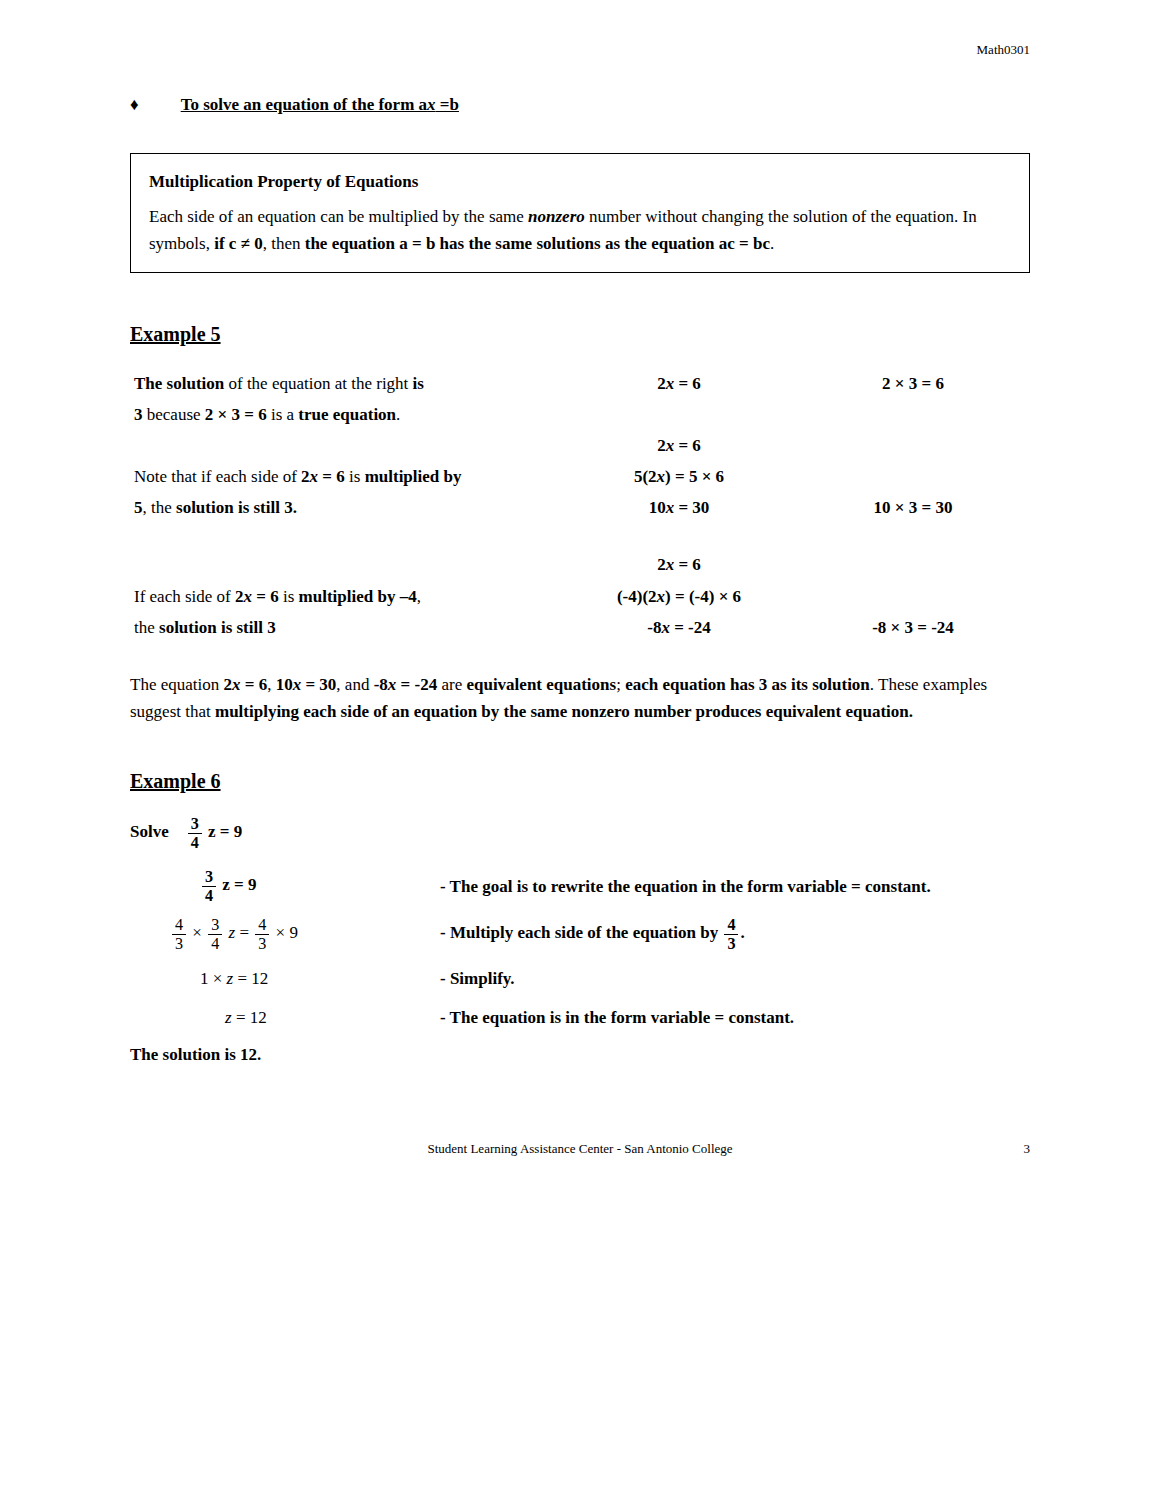Math0301
♦To solve an equation of the form ax =b
Multiplication Property of Equations
Each side of an equation can be multiplied by the same nonzero number without changing the solution of the equation. In symbols, if c ≠ 0, then the equation a = b has the same solutions as the equation ac = bc.
Example 5
| The solution of the equation at the right is | 2 x = 6 | 2 × 3 = 6 |
| 3 because 2 × 3 = 6 is a true equation . | | |
| | 2 x = 6 | |
| Note that if each side of 2 x = 6 is multiplied by | 5(2 x ) = 5 × 6 | |
| 5 , the solution is still 3. | 10 x = 30 | 10 × 3 = 30 |
| | 2 x = 6 | |
| If each side of 2 x = 6 is multiplied by –4 , | (-4)(2 x ) = (-4) × 6 | |
| the solution is still 3 | -8 x = -24 | -8 × 3 = -24 |
The equation 2x = 6, 10x = 30, and -8x = -24 are equivalent equations; each equation has 3 as its solution. These examples suggest that multiplying each side of an equation by the same nonzero number produces equivalent equation.
Example 6
Solve 34 z = 9
| 3 4 z = 9 | - The goal is to rewrite the equation in the form variable = constant. |
| 4 3 × 3 4 z = 4 3 × 9 | - Multiply each side of the equation by 4 3 . |
| 1 × z = 12 | - Simplify. |
| z = 12 | - The equation is in the form variable = constant. |
The solution is 12.
Student Learning Assistance Center - San Antonio College 3